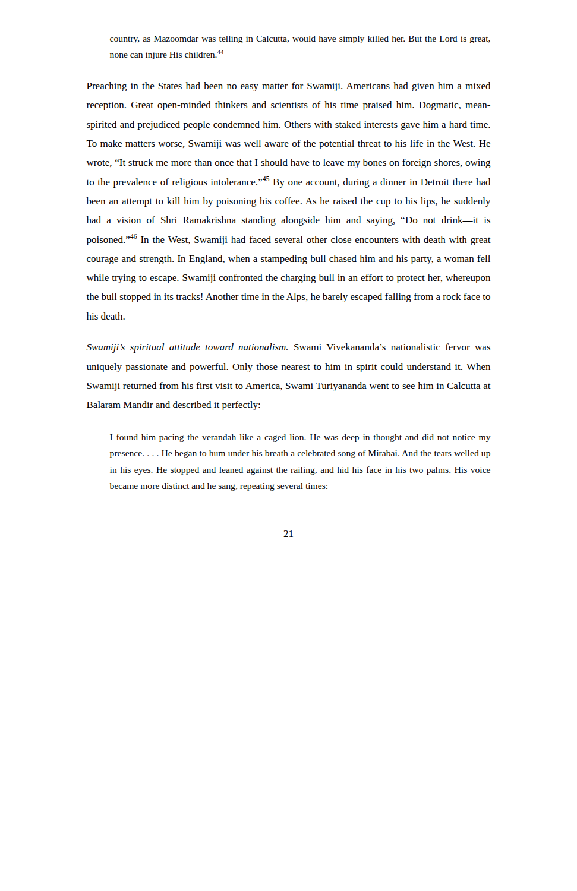country, as Mazoomdar was telling in Calcutta, would have simply killed her. But the Lord is great, none can injure His children.44
Preaching in the States had been no easy matter for Swamiji. Americans had given him a mixed reception. Great open-minded thinkers and scientists of his time praised him. Dogmatic, mean-spirited and prejudiced people condemned him. Others with staked interests gave him a hard time. To make matters worse, Swamiji was well aware of the potential threat to his life in the West. He wrote, “It struck me more than once that I should have to leave my bones on foreign shores, owing to the prevalence of religious intolerance.”45 By one account, during a dinner in Detroit there had been an attempt to kill him by poisoning his coffee. As he raised the cup to his lips, he suddenly had a vision of Shri Ramakrishna standing alongside him and saying, “Do not drink—it is poisoned.”46 In the West, Swamiji had faced several other close encounters with death with great courage and strength. In England, when a stampeding bull chased him and his party, a woman fell while trying to escape. Swamiji confronted the charging bull in an effort to protect her, whereupon the bull stopped in its tracks! Another time in the Alps, he barely escaped falling from a rock face to his death.
Swamiji’s spiritual attitude toward nationalism. Swami Vivekananda’s nationalistic fervor was uniquely passionate and powerful. Only those nearest to him in spirit could understand it. When Swamiji returned from his first visit to America, Swami Turiyananda went to see him in Calcutta at Balaram Mandir and described it perfectly:
I found him pacing the verandah like a caged lion. He was deep in thought and did not notice my presence. . . . He began to hum under his breath a celebrated song of Mirabai. And the tears welled up in his eyes. He stopped and leaned against the railing, and hid his face in his two palms. His voice became more distinct and he sang, repeating several times:
21